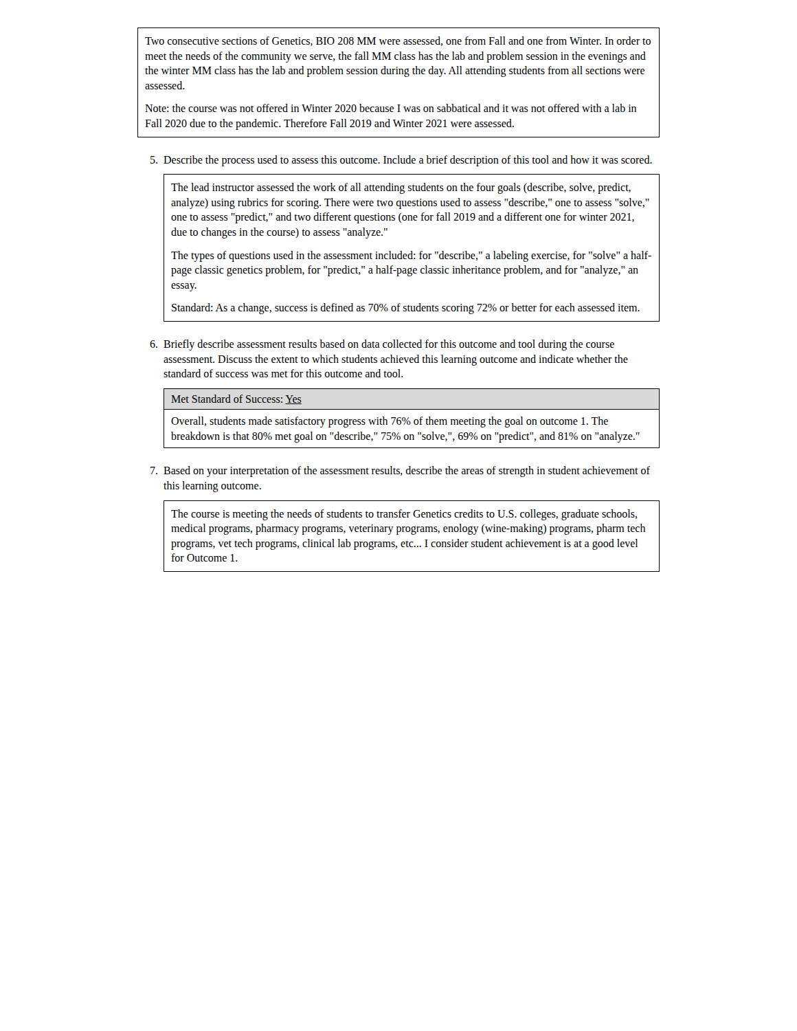Two consecutive sections of Genetics, BIO 208 MM were assessed, one from Fall and one from Winter. In order to meet the needs of the community we serve, the fall MM class has the lab and problem session in the evenings and the winter MM class has the lab and problem session during the day. All attending students from all sections were assessed.
Note: the course was not offered in Winter 2020 because I was on sabbatical and it was not offered with a lab in Fall 2020 due to the pandemic. Therefore Fall 2019 and Winter 2021 were assessed.
5. Describe the process used to assess this outcome. Include a brief description of this tool and how it was scored.
The lead instructor assessed the work of all attending students on the four goals (describe, solve, predict, analyze) using rubrics for scoring. There were two questions used to assess "describe," one to assess "solve," one to assess "predict," and two different questions (one for fall 2019 and a different one for winter 2021, due to changes in the course) to assess "analyze."
The types of questions used in the assessment included: for "describe," a labeling exercise, for "solve" a half-page classic genetics problem, for "predict," a half-page classic inheritance problem, and for "analyze," an essay.
Standard: As a change, success is defined as 70% of students scoring 72% or better for each assessed item.
6. Briefly describe assessment results based on data collected for this outcome and tool during the course assessment. Discuss the extent to which students achieved this learning outcome and indicate whether the standard of success was met for this outcome and tool.
Met Standard of Success: Yes
Overall, students made satisfactory progress with 76% of them meeting the goal on outcome 1. The breakdown is that 80% met goal on "describe," 75% on "solve,", 69% on "predict", and 81% on "analyze."
7. Based on your interpretation of the assessment results, describe the areas of strength in student achievement of this learning outcome.
The course is meeting the needs of students to transfer Genetics credits to U.S. colleges, graduate schools, medical programs, pharmacy programs, veterinary programs, enology (wine-making) programs, pharm tech programs, vet tech programs, clinical lab programs, etc... I consider student achievement is at a good level for Outcome 1.